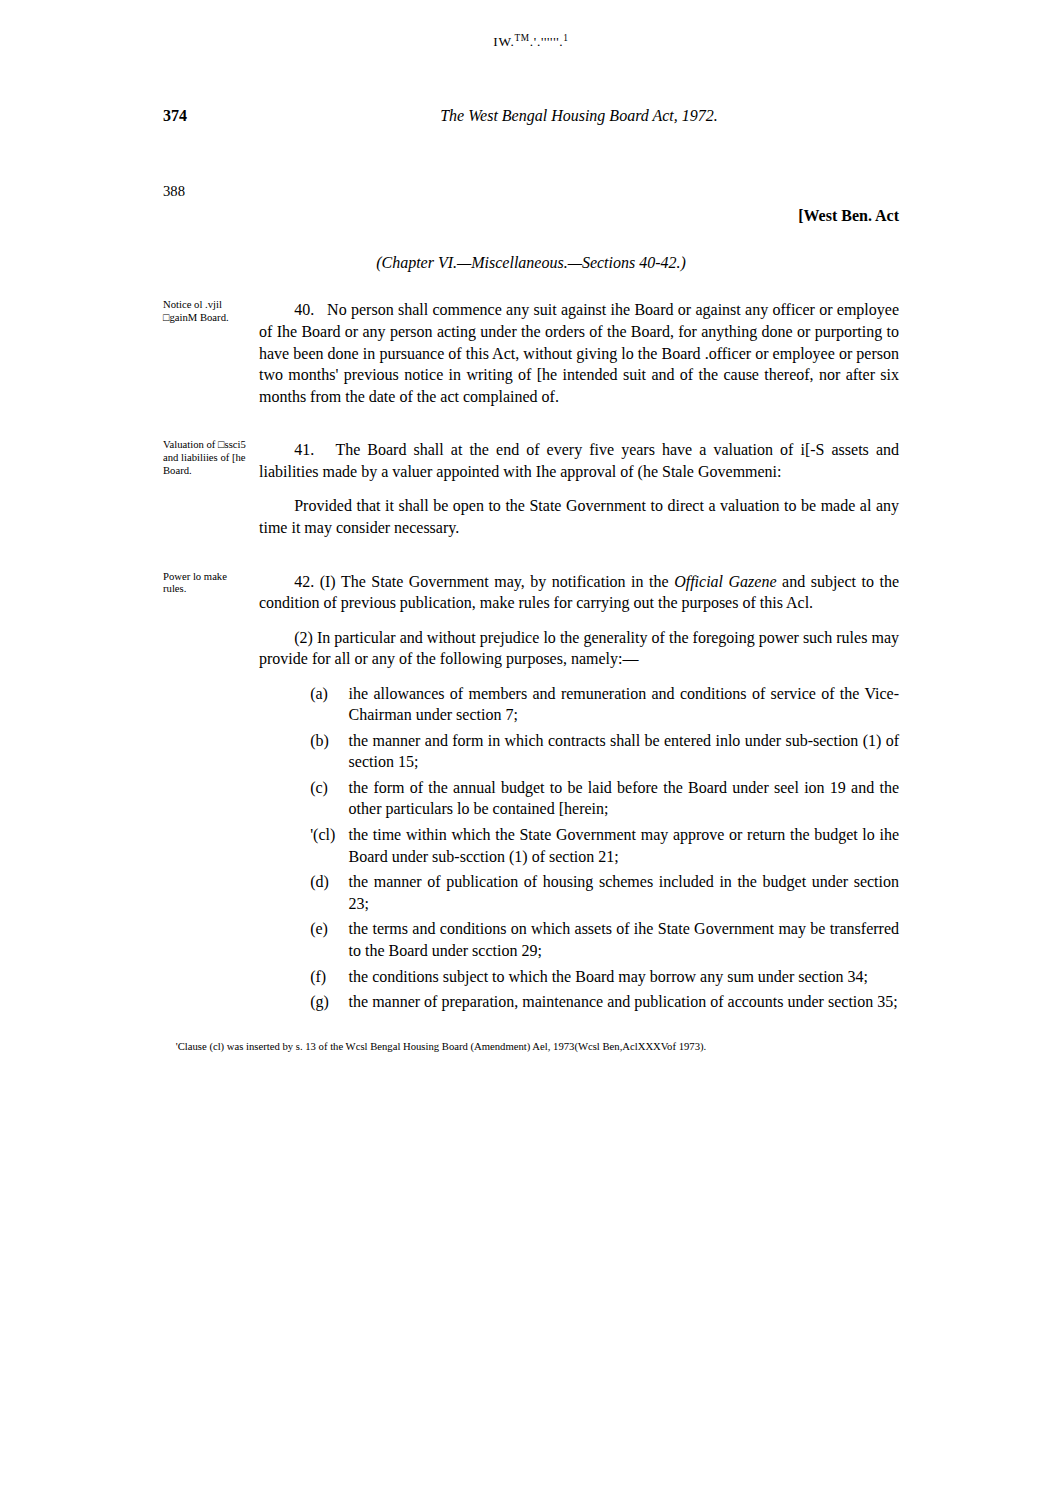IW.TM.'.''''''.1
374
The West Bengal Housing Board Act, 1972.
388
[West Ben. Act
(Chapter VI.—Miscellaneous.—Sections 40-42.)
Notice ol .vjil □gainM Board.
40. No person shall commence any suit against ihe Board or against any officer or employee of Ihe Board or any person acting under the orders of the Board, for anything done or purporting to have been done in pursuance of this Act, without giving lo the Board .officer or employee or person two months' previous notice in writing of [he intended suit and of the cause thereof, nor after six months from the date of the act complained of.
Valuation of □ssci5 and liabiliies of [he Board.
41. The Board shall at the end of every five years have a valuation of i[-S assets and liabilities made by a valuer appointed with Ihe approval of (he Stale Govemmeni:
Provided that it shall be open to the State Government to direct a valuation to be made al any time it may consider necessary.
Power lo make rules.
42. (I) The State Government may, by notification in the Official Gazene and subject to the condition of previous publication, make rules for carrying out the purposes of this Acl.
(2) In particular and without prejudice lo the generality of the foregoing power such rules may provide for all or any of the following purposes, namely:—
(a) ihe allowances of members and remuneration and conditions of service of the Vice-Chairman under section 7;
(b) the manner and form in which contracts shall be entered inlo under sub-section (1) of section 15;
(c) the form of the annual budget to be laid before the Board under seel ion 19 and the other particulars lo be contained [herein;
'(cl) the time within which the State Government may approve or return the budget lo ihe Board under sub-scction (1) of section 21;
(d) the manner of publication of housing schemes included in the budget under section 23;
(e) the terms and conditions on which assets of ihe State Government may be transferred to the Board under scction 29;
(f) the conditions subject to which the Board may borrow any sum under section 34;
(g) the manner of preparation, maintenance and publication of accounts under section 35;
'Clause (cl) was inserted by s. 13 of the Wcsl Bengal Housing Board (Amendment) Ael, 1973(Wcsl Ben,AclXXXVof 1973).